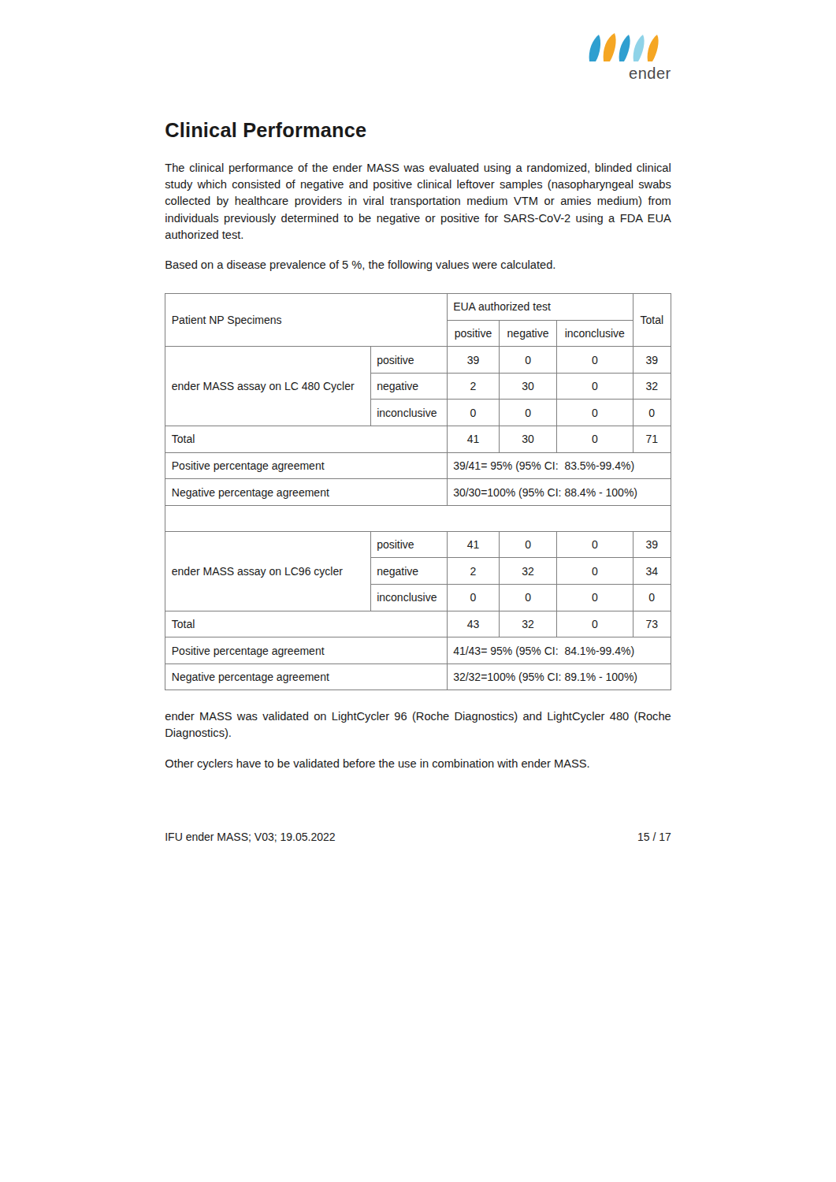ender
Clinical Performance
The clinical performance of the ender MASS was evaluated using a randomized, blinded clinical study which consisted of negative and positive clinical leftover samples (nasopharyngeal swabs collected by healthcare providers in viral transportation medium VTM or amies medium) from individuals previously determined to be negative or positive for SARS-CoV-2 using a FDA EUA authorized test.
Based on a disease prevalence of 5 %, the following values were calculated.
| Patient NP Specimens | EUA authorized test | Total |
| positive | negative | inconclusive |
| ender MASS assay on LC 480 Cycler | positive | 39 | 0 | 0 | 39 |
| negative | 2 | 30 | 0 | 32 |
| inconclusive | 0 | 0 | 0 | 0 |
| Total | 41 | 30 | 0 | 71 |
| Positive percentage agreement | 39/41= 95% (95% CI: 83.5%-99.4%) |
| Negative percentage agreement | 30/30=100% (95% CI: 88.4% - 100%) |
| ender MASS assay on LC96 cycler | positive | 41 | 0 | 0 | 39 |
| negative | 2 | 32 | 0 | 34 |
| inconclusive | 0 | 0 | 0 | 0 |
| Total | 43 | 32 | 0 | 73 |
| Positive percentage agreement | 41/43= 95% (95% CI: 84.1%-99.4%) |
| Negative percentage agreement | 32/32=100% (95% CI: 89.1% - 100%) |
ender MASS was validated on LightCycler 96 (Roche Diagnostics) and LightCycler 480 (Roche Diagnostics).
Other cyclers have to be validated before the use in combination with ender MASS.
IFU ender MASS; V03; 19.05.2022
15 / 17